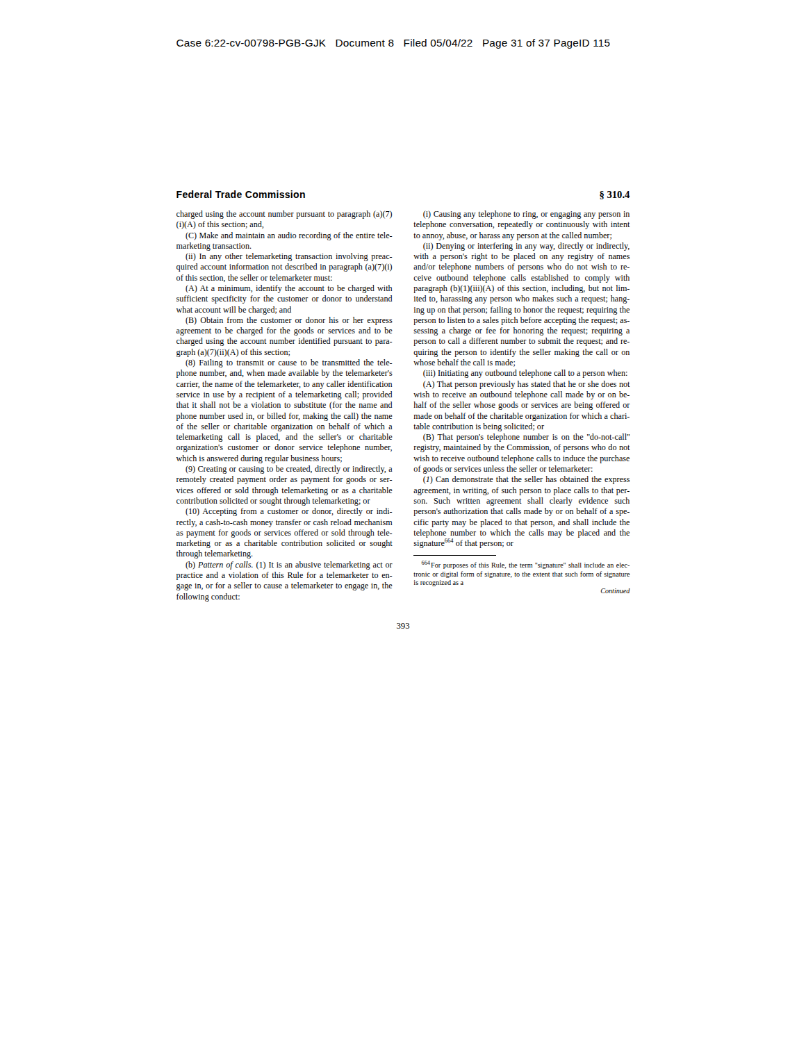Case 6:22-cv-00798-PGB-GJK Document 8 Filed 05/04/22 Page 31 of 37 PageID 115
Federal Trade Commission § 310.4
charged using the account number pursuant to paragraph (a)(7)(i)(A) of this section; and,
(C) Make and maintain an audio recording of the entire telemarketing transaction.
(ii) In any other telemarketing transaction involving preacquired account information not described in paragraph (a)(7)(i) of this section, the seller or telemarketer must:
(A) At a minimum, identify the account to be charged with sufficient specificity for the customer or donor to understand what account will be charged; and
(B) Obtain from the customer or donor his or her express agreement to be charged for the goods or services and to be charged using the account number identified pursuant to paragraph (a)(7)(ii)(A) of this section;
(8) Failing to transmit or cause to be transmitted the telephone number, and, when made available by the telemarketer's carrier, the name of the telemarketer, to any caller identification service in use by a recipient of a telemarketing call; provided that it shall not be a violation to substitute (for the name and phone number used in, or billed for, making the call) the name of the seller or charitable organization on behalf of which a telemarketing call is placed, and the seller's or charitable organization's customer or donor service telephone number, which is answered during regular business hours;
(9) Creating or causing to be created, directly or indirectly, a remotely created payment order as payment for goods or services offered or sold through telemarketing or as a charitable contribution solicited or sought through telemarketing; or
(10) Accepting from a customer or donor, directly or indirectly, a cash-to-cash money transfer or cash reload mechanism as payment for goods or services offered or sold through telemarketing or as a charitable contribution solicited or sought through telemarketing.
(b) Pattern of calls. (1) It is an abusive telemarketing act or practice and a violation of this Rule for a telemarketer to engage in, or for a seller to cause a telemarketer to engage in, the following conduct:
(i) Causing any telephone to ring, or engaging any person in telephone conversation, repeatedly or continuously with intent to annoy, abuse, or harass any person at the called number;
(ii) Denying or interfering in any way, directly or indirectly, with a person's right to be placed on any registry of names and/or telephone numbers of persons who do not wish to receive outbound telephone calls established to comply with paragraph (b)(1)(iii)(A) of this section, including, but not limited to, harassing any person who makes such a request; hanging up on that person; failing to honor the request; requiring the person to listen to a sales pitch before accepting the request; assessing a charge or fee for honoring the request; requiring a person to call a different number to submit the request; and requiring the person to identify the seller making the call or on whose behalf the call is made;
(iii) Initiating any outbound telephone call to a person when:
(A) That person previously has stated that he or she does not wish to receive an outbound telephone call made by or on behalf of the seller whose goods or services are being offered or made on behalf of the charitable organization for which a charitable contribution is being solicited; or
(B) That person's telephone number is on the ''do-not-call'' registry, maintained by the Commission, of persons who do not wish to receive outbound telephone calls to induce the purchase of goods or services unless the seller or telemarketer:
(1) Can demonstrate that the seller has obtained the express agreement, in writing, of such person to place calls to that person. Such written agreement shall clearly evidence such person's authorization that calls made by or on behalf of a specific party may be placed to that person, and shall include the telephone number to which the calls may be placed and the signature664 of that person; or
664 For purposes of this Rule, the term ''signature'' shall include an electronic or digital form of signature, to the extent that such form of signature is recognized as a
Continued
393